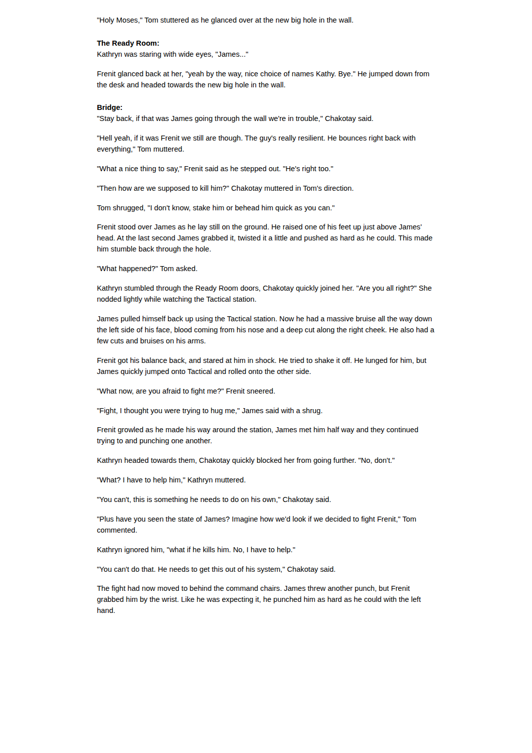"Holy Moses," Tom stuttered as he glanced over at the new big hole in the wall.
The Ready Room:
Kathryn was staring with wide eyes, "James..."
Frenit glanced back at her, "yeah by the way, nice choice of names Kathy. Bye." He jumped down from the desk and headed towards the new big hole in the wall.
Bridge:
"Stay back, if that was James going through the wall we're in trouble," Chakotay said.
"Hell yeah, if it was Frenit we still are though. The guy's really resilient. He bounces right back with everything," Tom muttered.
"What a nice thing to say," Frenit said as he stepped out. "He's right too."
"Then how are we supposed to kill him?" Chakotay muttered in Tom's direction.
Tom shrugged, "I don't know, stake him or behead him quick as you can."
Frenit stood over James as he lay still on the ground. He raised one of his feet up just above James' head. At the last second James grabbed it, twisted it a little and pushed as hard as he could. This made him stumble back through the hole.
"What happened?" Tom asked.
Kathryn stumbled through the Ready Room doors, Chakotay quickly joined her. "Are you all right?" She nodded lightly while watching the Tactical station.
James pulled himself back up using the Tactical station. Now he had a massive bruise all the way down the left side of his face, blood coming from his nose and a deep cut along the right cheek. He also had a few cuts and bruises on his arms.
Frenit got his balance back, and stared at him in shock. He tried to shake it off. He lunged for him, but James quickly jumped onto Tactical and rolled onto the other side.
"What now, are you afraid to fight me?" Frenit sneered.
"Fight, I thought you were trying to hug me," James said with a shrug.
Frenit growled as he made his way around the station, James met him half way and they continued trying to and punching one another.
Kathryn headed towards them, Chakotay quickly blocked her from going further. "No, don't."
"What? I have to help him," Kathryn muttered.
"You can't, this is something he needs to do on his own," Chakotay said.
"Plus have you seen the state of James? Imagine how we'd look if we decided to fight Frenit," Tom commented.
Kathryn ignored him, "what if he kills him. No, I have to help."
"You can't do that. He needs to get this out of his system," Chakotay said.
The fight had now moved to behind the command chairs. James threw another punch, but Frenit grabbed him by the wrist. Like he was expecting it, he punched him as hard as he could with the left hand.